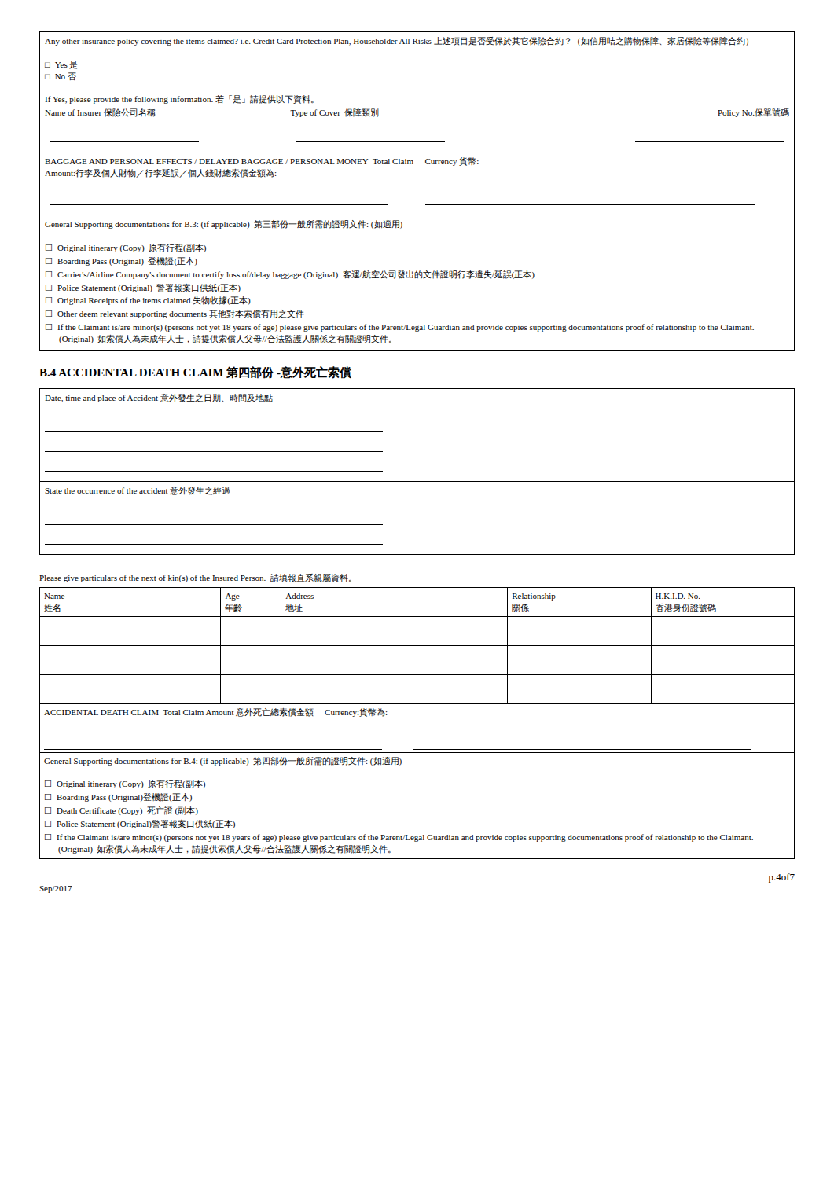| Any other insurance policy covering the items claimed? i.e. Credit Card Protection Plan, Householder All Risks 上述項目是否受保於其它保險合約？（如信用咭之購物保障、家居保險等保障合約） □ Yes 是 □ No 否 If Yes, please provide the following information. 若「是」請提供以下資料。 / Name of Insurer 保險公司名稱 / Type of Cover 保障類別 / Policy No.保單號碼 / |
| / BAGGAGE AND PERSONAL EFFECTS / DELAYED BAGGAGE / PERSONAL MONEY Total Claim Amount:行李及個人財物／行李延誤／個人錢財總索償金額為: / Currency 貨幣: / |
| General Supporting documentations for B.3: (if applicable) 第三部份一般所需的證明文件: (如適用) ☐ Original itinerary (Copy) 原有行程(副本) ☐ Boarding Pass (Original) 登機證(正本) ☐ Carrier's/Airline Company's document to certify loss of/delay baggage (Original) 客運/航空公司發出的文件證明行李遺失/延誤(正本) ☐ Police Statement (Original) 警署報案口供紙(正本) ☐ Original Receipts of the items claimed.失物收據(正本) ☐ Other deem relevant supporting documents 其他對本索償有用之文件 ☐ If the Claimant is/are minor(s) (persons not yet 18 years of age) please give particulars of the Parent/Legal Guardian and provide copies supporting documentations proof of relationship to the Claimant. (Original) 如索償人為未成年人士，請提供索償人父母//合法監護人關係之有關證明文件。 |
B.4 ACCIDENTAL DEATH CLAIM 第四部份 -意外死亡索償
| Date, time and place of Accident 意外發生之日期、時間及地點 |
| State the occurrence of the accident 意外發生之經過 |
Please give particulars of the next of kin(s) of the Insured Person. 請填報直系親屬資料。
| Name 姓名 | Age 年齡 | Address 地址 | Relationship 關係 | H.K.I.D. No. 香港身份證號碼 |
| --- | --- | --- | --- | --- |
| ACCIDENTAL DEATH CLAIM Total Claim Amount 意外死亡總索償金額 Currency:貨幣為: |
| General Supporting documentations for B.4: (if applicable) 第四部份一般所需的證明文件: (如適用) ☐ Original itinerary (Copy) 原有行程(副本) ☐ Boarding Pass (Original)登機證(正本) ☐ Death Certificate (Copy) 死亡證 (副本) ☐ Police Statement (Original)警署報案口供紙(正本) ☐ If the Claimant is/are minor(s) (persons not yet 18 years of age) please give particulars of the Parent/Legal Guardian and provide copies supporting documentations proof of relationship to the Claimant. (Original) 如索償人為未成年人士，請提供索償人父母//合法監護人關係之有關證明文件。 |
p.4of7
Sep/2017